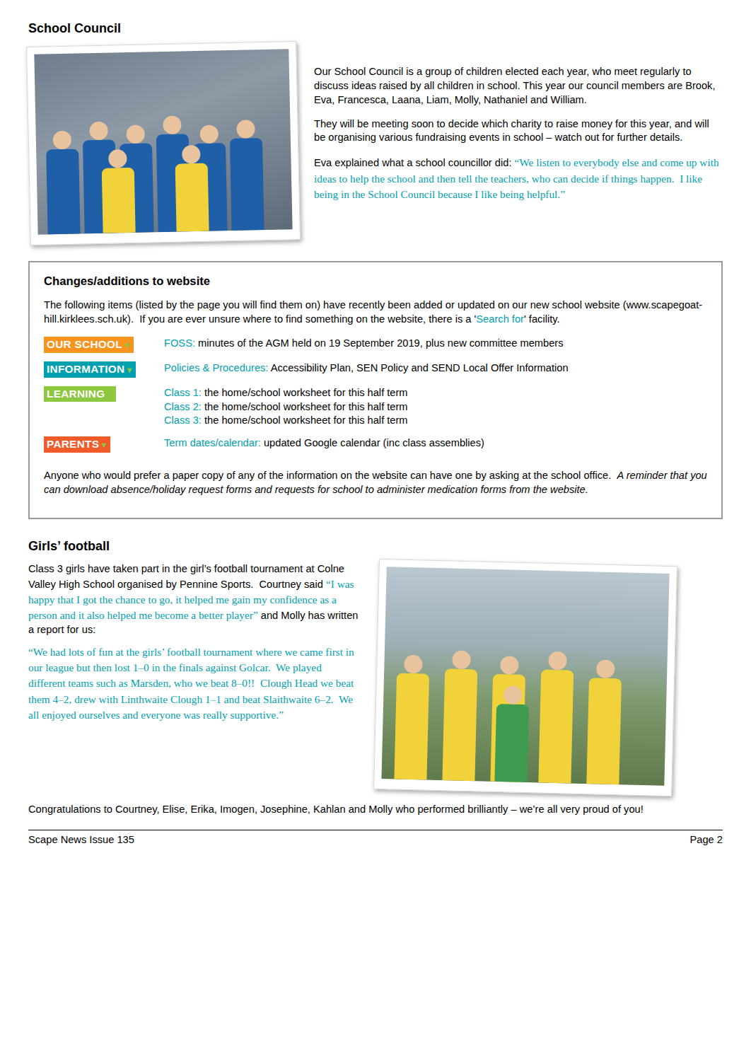School Council
Our School Council is a group of children elected each year, who meet regularly to discuss ideas raised by all children in school. This year our council members are Brook, Eva, Francesca, Laana, Liam, Molly, Nathaniel and William.
They will be meeting soon to decide which charity to raise money for this year, and will be organising various fundraising events in school – watch out for further details.
Eva explained what a school councillor did: “We listen to everybody else and come up with ideas to help the school and then tell the teachers, who can decide if things happen. I like being in the School Council because I like being helpful.”
Changes/additions to website
The following items (listed by the page you will find them on) have recently been added or updated on our new school website (www.scapegoat-hill.kirklees.sch.uk). If you are ever unsure where to find something on the website, there is a 'Search for' facility.
| OUR SCHOOL | FOSS: minutes of the AGM held on 19 September 2019, plus new committee members |
| INFORMATION | Policies & Procedures: Accessibility Plan, SEN Policy and SEND Local Offer Information |
| LEARNING | Class 1: the home/school worksheet for this half term Class 2: the home/school worksheet for this half term Class 3: the home/school worksheet for this half term |
| PARENTS | Term dates/calendar: updated Google calendar (inc class assemblies) |
Anyone who would prefer a paper copy of any of the information on the website can have one by asking at the school office. A reminder that you can download absence/holiday request forms and requests for school to administer medication forms from the website.
Girls’ football
Class 3 girls have taken part in the girl’s football tournament at Colne Valley High School organised by Pennine Sports. Courtney said “I was happy that I got the chance to go, it helped me gain my confidence as a person and it also helped me become a better player” and Molly has written a report for us:
“We had lots of fun at the girls’ football tournament where we came first in our league but then lost 1–0 in the finals against Golcar. We played different teams such as Marsden, who we beat 8–0!! Clough Head we beat them 4–2, drew with Linthwaite Clough 1–1 and beat Slaithwaite 6–2. We all enjoyed ourselves and everyone was really supportive.”
Congratulations to Courtney, Elise, Erika, Imogen, Josephine, Kahlan and Molly who performed brilliantly – we’re all very proud of you!
Scape News Issue 135 Page 2